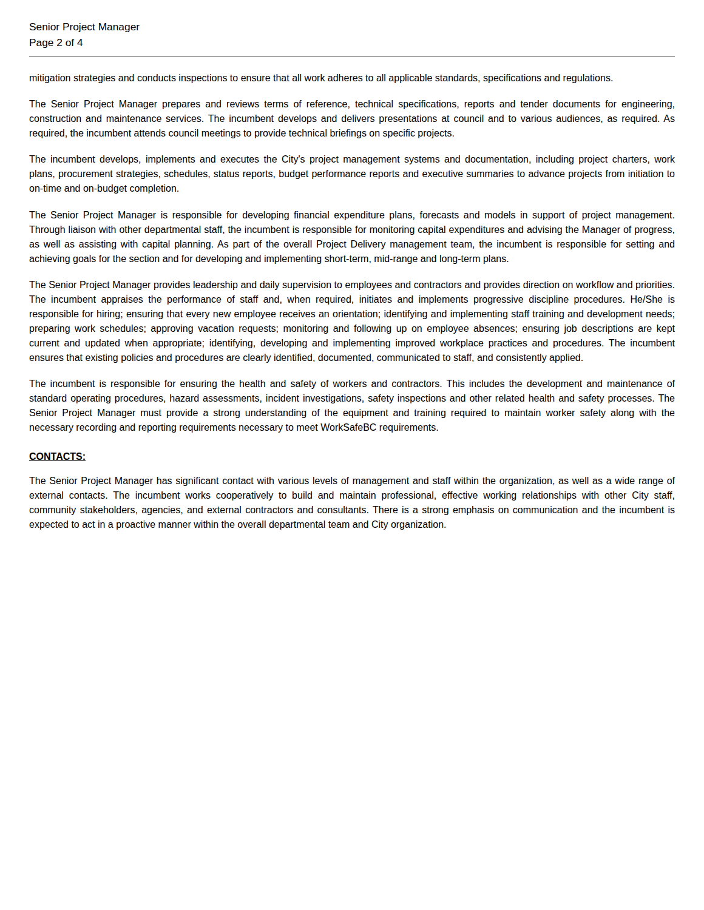Senior Project Manager
Page 2 of 4
mitigation strategies and conducts inspections to ensure that all work adheres to all applicable standards, specifications and regulations.
The Senior Project Manager prepares and reviews terms of reference, technical specifications, reports and tender documents for engineering, construction and maintenance services. The incumbent develops and delivers presentations at council and to various audiences, as required. As required, the incumbent attends council meetings to provide technical briefings on specific projects.
The incumbent develops, implements and executes the City's project management systems and documentation, including project charters, work plans, procurement strategies, schedules, status reports, budget performance reports and executive summaries to advance projects from initiation to on-time and on-budget completion.
The Senior Project Manager is responsible for developing financial expenditure plans, forecasts and models in support of project management. Through liaison with other departmental staff, the incumbent is responsible for monitoring capital expenditures and advising the Manager of progress, as well as assisting with capital planning. As part of the overall Project Delivery management team, the incumbent is responsible for setting and achieving goals for the section and for developing and implementing short-term, mid-range and long-term plans.
The Senior Project Manager provides leadership and daily supervision to employees and contractors and provides direction on workflow and priorities. The incumbent appraises the performance of staff and, when required, initiates and implements progressive discipline procedures. He/She is responsible for hiring; ensuring that every new employee receives an orientation; identifying and implementing staff training and development needs; preparing work schedules; approving vacation requests; monitoring and following up on employee absences; ensuring job descriptions are kept current and updated when appropriate; identifying, developing and implementing improved workplace practices and procedures. The incumbent ensures that existing policies and procedures are clearly identified, documented, communicated to staff, and consistently applied.
The incumbent is responsible for ensuring the health and safety of workers and contractors. This includes the development and maintenance of standard operating procedures, hazard assessments, incident investigations, safety inspections and other related health and safety processes. The Senior Project Manager must provide a strong understanding of the equipment and training required to maintain worker safety along with the necessary recording and reporting requirements necessary to meet WorkSafeBC requirements.
CONTACTS:
The Senior Project Manager has significant contact with various levels of management and staff within the organization, as well as a wide range of external contacts. The incumbent works cooperatively to build and maintain professional, effective working relationships with other City staff, community stakeholders, agencies, and external contractors and consultants. There is a strong emphasis on communication and the incumbent is expected to act in a proactive manner within the overall departmental team and City organization.